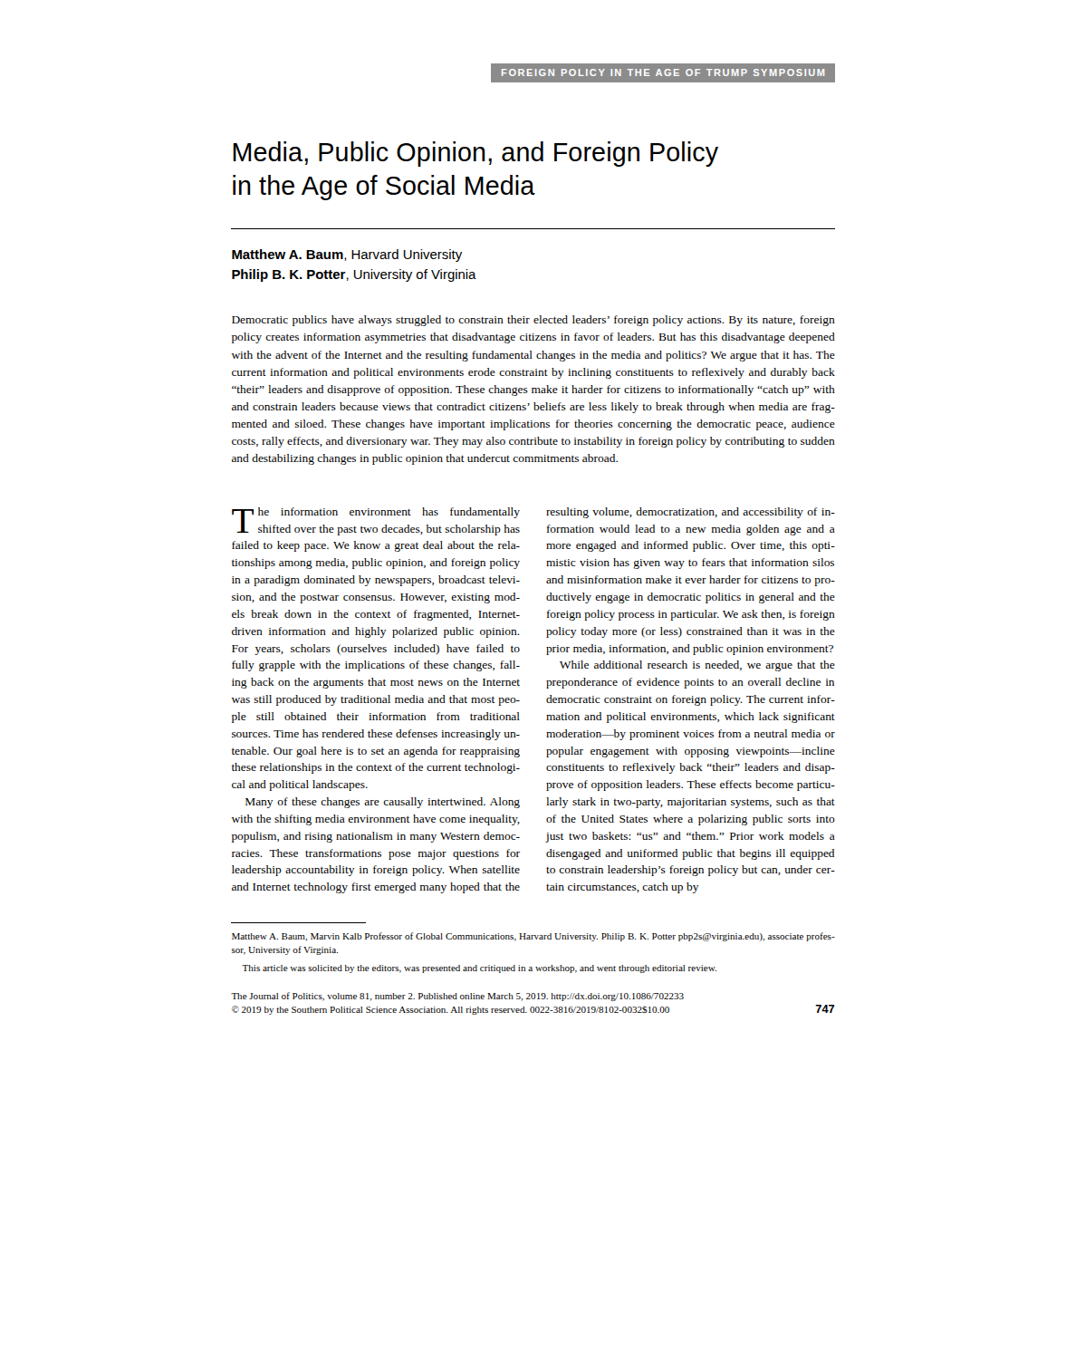Foreign Policy in the Age of Trump Symposium
Media, Public Opinion, and Foreign Policy
in the Age of Social Media
Matthew A. Baum, Harvard University
Philip B. K. Potter, University of Virginia
Democratic publics have always struggled to constrain their elected leaders’ foreign policy actions. By its nature, foreign policy creates information asymmetries that disadvantage citizens in favor of leaders. But has this disadvantage deepened with the advent of the Internet and the resulting fundamental changes in the media and politics? We argue that it has. The current information and political environments erode constraint by inclining constituents to reflexively and durably back “their” leaders and disapprove of opposition. These changes make it harder for citizens to informationally “catch up” with and constrain leaders because views that contradict citizens’ beliefs are less likely to break through when media are fragmented and siloed. These changes have important implications for theories concerning the democratic peace, audience costs, rally effects, and diversionary war. They may also contribute to instability in foreign policy by contributing to sudden and destabilizing changes in public opinion that undercut commitments abroad.
The information environment has fundamentally shifted over the past two decades, but scholarship has failed to keep pace. We know a great deal about the relationships among media, public opinion, and foreign policy in a paradigm dominated by newspapers, broadcast television, and the postwar consensus. However, existing models break down in the context of fragmented, Internet-driven information and highly polarized public opinion. For years, scholars (ourselves included) have failed to fully grapple with the implications of these changes, falling back on the arguments that most news on the Internet was still produced by traditional media and that most people still obtained their information from traditional sources. Time has rendered these defenses increasingly untenable. Our goal here is to set an agenda for reappraising these relationships in the context of the current technological and political landscapes.
Many of these changes are causally intertwined. Along with the shifting media environment have come inequality, populism, and rising nationalism in many Western democracies. These transformations pose major questions for leadership accountability in foreign policy. When satellite and Internet technology first emerged many hoped that the resulting volume, democratization, and accessibility of information would lead to a new media golden age and a more engaged and informed public. Over time, this optimistic vision has given way to fears that information silos and misinformation make it ever harder for citizens to productively engage in democratic politics in general and the foreign policy process in particular. We ask then, is foreign policy today more (or less) constrained than it was in the prior media, information, and public opinion environment?
While additional research is needed, we argue that the preponderance of evidence points to an overall decline in democratic constraint on foreign policy. The current information and political environments, which lack significant moderation—by prominent voices from a neutral media or popular engagement with opposing viewpoints—incline constituents to reflexively back “their” leaders and disapprove of opposition leaders. These effects become particularly stark in two-party, majoritarian systems, such as that of the United States where a polarizing public sorts into just two baskets: “us” and “them.” Prior work models a disengaged and uniformed public that begins ill equipped to constrain leadership’s foreign policy but can, under certain circumstances, catch up by
Matthew A. Baum, Marvin Kalb Professor of Global Communications, Harvard University. Philip B. K. Potter pbp2s@virginia.edu), associate professor, University of Virginia.
This article was solicited by the editors, was presented and critiqued in a workshop, and went through editorial review.
The Journal of Politics, volume 81, number 2. Published online March 5, 2019. http://dx.doi.org/10.1086/702233
© 2019 by the Southern Political Science Association. All rights reserved. 0022-3816/2019/8102-0032$10.00
747